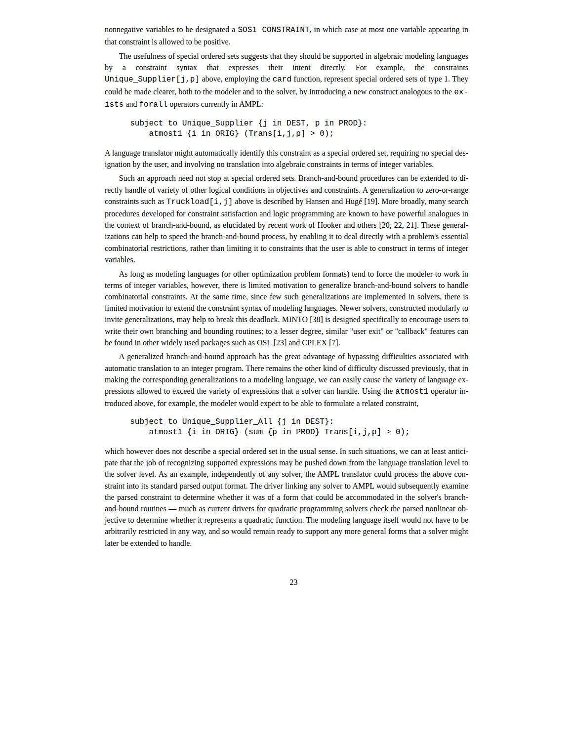nonnegative variables to be designated a SOS1 CONSTRAINT, in which case at most one variable appearing in that constraint is allowed to be positive.
The usefulness of special ordered sets suggests that they should be supported in algebraic modeling languages by a constraint syntax that expresses their intent directly. For example, the constraints Unique_Supplier[j,p] above, employing the card function, represent special ordered sets of type 1. They could be made clearer, both to the modeler and to the solver, by introducing a new construct analogous to the exists and forall operators currently in AMPL:
subject to Unique_Supplier {j in DEST, p in PROD}:
    atmost1 {i in ORIG} (Trans[i,j,p] > 0);
A language translator might automatically identify this constraint as a special ordered set, requiring no special designation by the user, and involving no translation into algebraic constraints in terms of integer variables.
Such an approach need not stop at special ordered sets. Branch-and-bound procedures can be extended to directly handle of variety of other logical conditions in objectives and constraints. A generalization to zero-or-range constraints such as Truckload[i,j] above is described by Hansen and Hugé [19]. More broadly, many search procedures developed for constraint satisfaction and logic programming are known to have powerful analogues in the context of branch-and-bound, as elucidated by recent work of Hooker and others [20, 22, 21]. These generalizations can help to speed the branch-and-bound process, by enabling it to deal directly with a problem's essential combinatorial restrictions, rather than limiting it to constraints that the user is able to construct in terms of integer variables.
As long as modeling languages (or other optimization problem formats) tend to force the modeler to work in terms of integer variables, however, there is limited motivation to generalize branch-and-bound solvers to handle combinatorial constraints. At the same time, since few such generalizations are implemented in solvers, there is limited motivation to extend the constraint syntax of modeling languages. Newer solvers, constructed modularly to invite generalizations, may help to break this deadlock. MINTO [38] is designed specifically to encourage users to write their own branching and bounding routines; to a lesser degree, similar "user exit" or "callback" features can be found in other widely used packages such as OSL [23] and CPLEX [7].
A generalized branch-and-bound approach has the great advantage of bypassing difficulties associated with automatic translation to an integer program. There remains the other kind of difficulty discussed previously, that in making the corresponding generalizations to a modeling language, we can easily cause the variety of language expressions allowed to exceed the variety of expressions that a solver can handle. Using the atmost1 operator introduced above, for example, the modeler would expect to be able to formulate a related constraint,
subject to Unique_Supplier_All {j in DEST}:
    atmost1 {i in ORIG} (sum {p in PROD} Trans[i,j,p] > 0);
which however does not describe a special ordered set in the usual sense. In such situations, we can at least anticipate that the job of recognizing supported expressions may be pushed down from the language translation level to the solver level. As an example, independently of any solver, the AMPL translator could process the above constraint into its standard parsed output format. The driver linking any solver to AMPL would subsequently examine the parsed constraint to determine whether it was of a form that could be accommodated in the solver's branch-and-bound routines — much as current drivers for quadratic programming solvers check the parsed nonlinear objective to determine whether it represents a quadratic function. The modeling language itself would not have to be arbitrarily restricted in any way, and so would remain ready to support any more general forms that a solver might later be extended to handle.
23